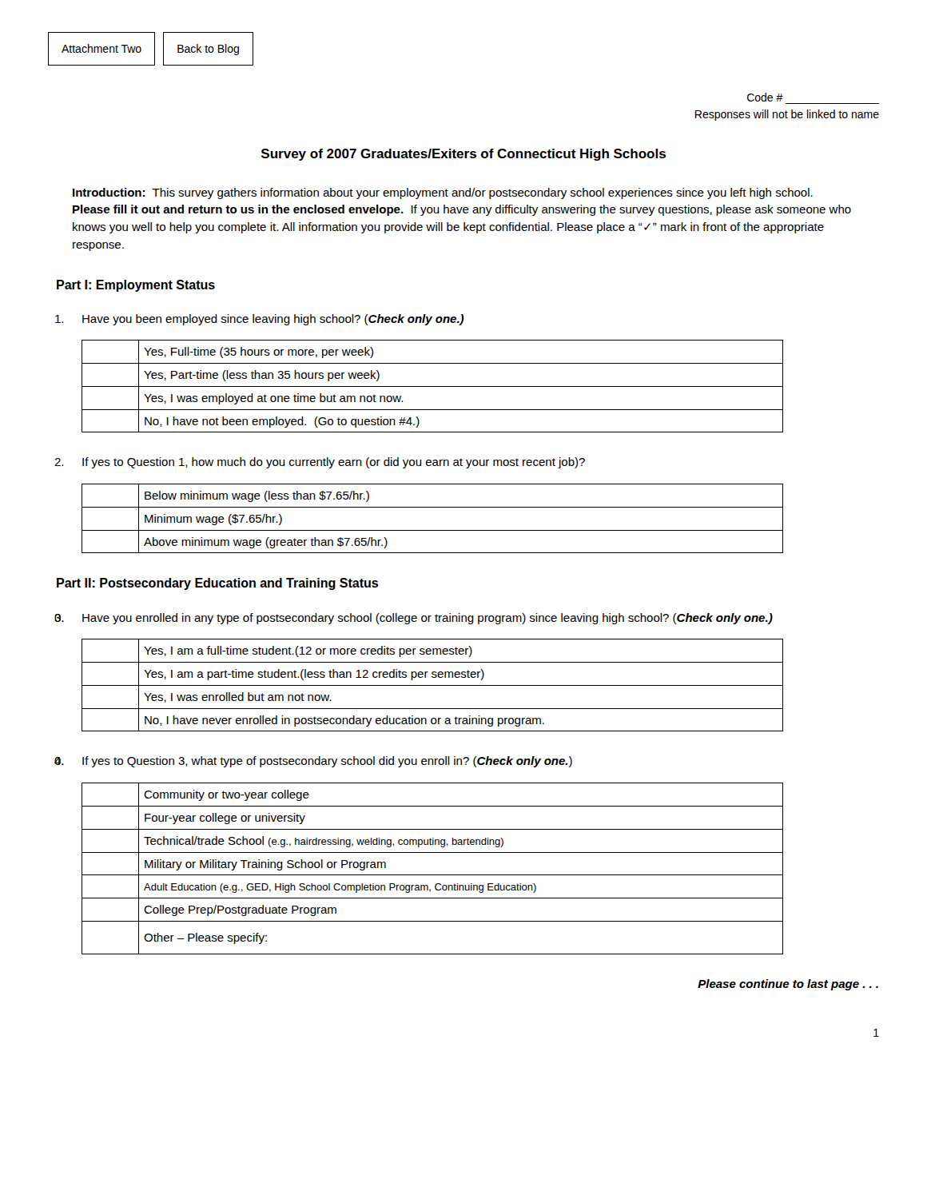Attachment Two Back to Blog
Code # _______________
Responses will not be linked to name
Survey of 2007 Graduates/Exiters of Connecticut High Schools
Introduction: This survey gathers information about your employment and/or postsecondary school experiences since you left high school. Please fill it out and return to us in the enclosed envelope. If you have any difficulty answering the survey questions, please ask someone who knows you well to help you complete it. All information you provide will be kept confidential. Please place a “✓” mark in front of the appropriate response.
Part I: Employment Status
Have you been employed since leaving high school? (Check only one.)
| | Yes, Full-time (35 hours or more, per week) |
| | Yes, Part-time (less than 35 hours per week) |
| | Yes, I was employed at one time but am not now. |
| | No, I have not been employed. (Go to question #4.) |
If yes to Question 1, how much do you currently earn (or did you earn at your most recent job)?
| | Below minimum wage (less than $7.65/hr.) |
| | Minimum wage ($7.65/hr.) |
| | Above minimum wage (greater than $7.65/hr.) |
Part II: Postsecondary Education and Training Status
3. Have you enrolled in any type of postsecondary school (college or training program) since leaving high school? (Check only one.)
| | Yes, I am a full-time student.(12 or more credits per semester) |
| | Yes, I am a part-time student.(less than 12 credits per semester) |
| | Yes, I was enrolled but am not now. |
| | No, I have never enrolled in postsecondary education or a training program. |
4. If yes to Question 3, what type of postsecondary school did you enroll in? (Check only one.)
| | Community or two-year college |
| | Four-year college or university |
| | Technical/trade School (e.g., hairdressing, welding, computing, bartending) |
| | Military or Military Training School or Program |
| | Adult Education (e.g., GED, High School Completion Program, Continuing Education) |
| | College Prep/Postgraduate Program |
| | Other – Please specify: |
Please continue to last page . . .
1